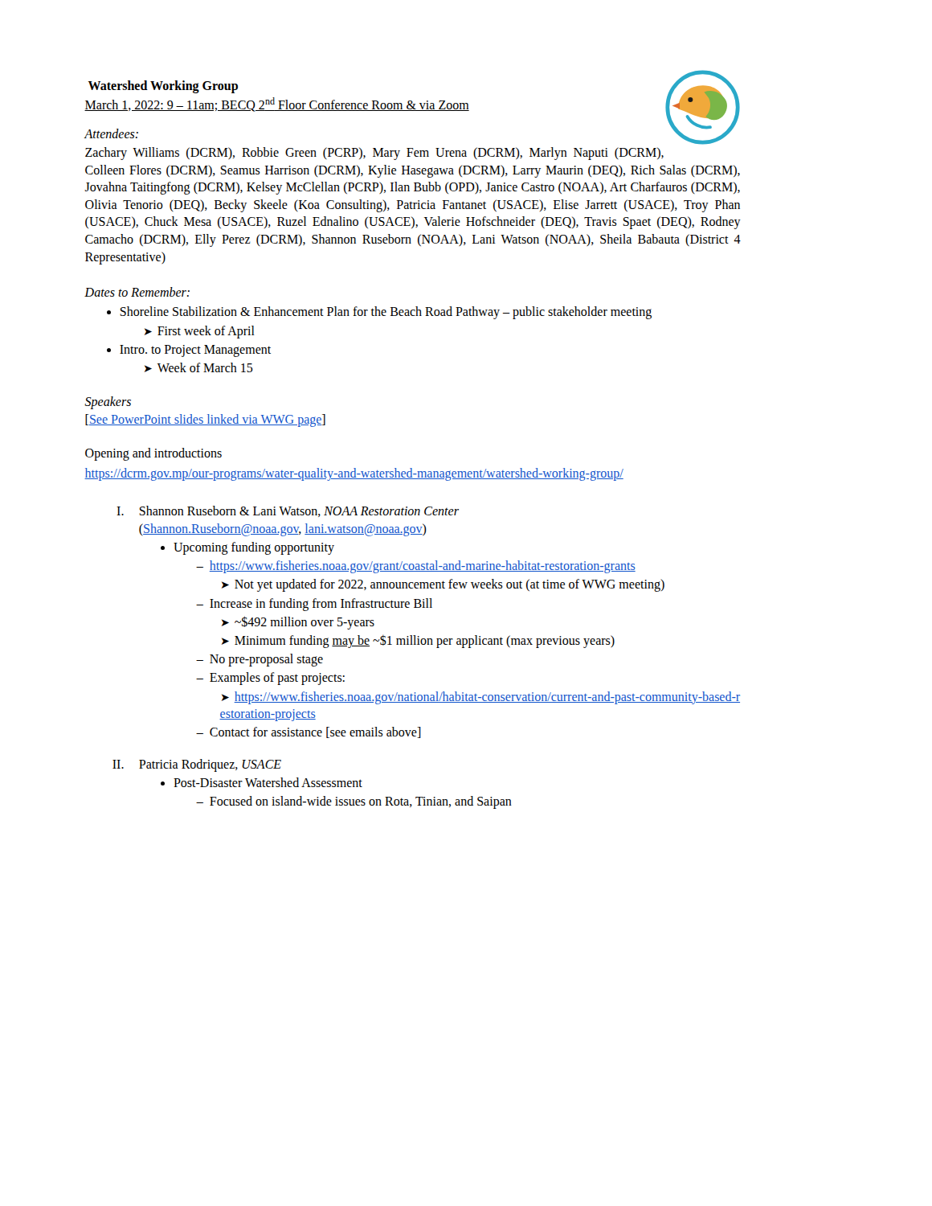Watershed Working Group
March 1, 2022: 9 – 11am; BECQ 2nd Floor Conference Room & via Zoom
Attendees:
Zachary Williams (DCRM), Robbie Green (PCRP), Mary Fem Urena (DCRM), Marlyn Naputi (DCRM), Colleen Flores (DCRM), Seamus Harrison (DCRM), Kylie Hasegawa (DCRM), Larry Maurin (DEQ), Rich Salas (DCRM), Jovahna Taitingfong (DCRM), Kelsey McClellan (PCRP), Ilan Bubb (OPD), Janice Castro (NOAA), Art Charfauros (DCRM), Olivia Tenorio (DEQ), Becky Skeele (Koa Consulting), Patricia Fantanet (USACE), Elise Jarrett (USACE), Troy Phan (USACE), Chuck Mesa (USACE), Ruzel Ednalino (USACE), Valerie Hofschneider (DEQ), Travis Spaet (DEQ), Rodney Camacho (DCRM), Elly Perez (DCRM), Shannon Ruseborn (NOAA), Lani Watson (NOAA), Sheila Babauta (District 4 Representative)
Dates to Remember:
Shoreline Stabilization & Enhancement Plan for the Beach Road Pathway – public stakeholder meeting
First week of April
Intro. to Project Management
Week of March 15
Speakers
[See PowerPoint slides linked via WWG page]
Opening and introductions
https://dcrm.gov.mp/our-programs/water-quality-and-watershed-management/watershed-working-group/
Shannon Ruseborn & Lani Watson, NOAA Restoration Center
(Shannon.Ruseborn@noaa.gov, lani.watson@noaa.gov)
Upcoming funding opportunity
https://www.fisheries.noaa.gov/grant/coastal-and-marine-habitat-restoration-grants
Not yet updated for 2022, announcement few weeks out (at time of WWG meeting)
Increase in funding from Infrastructure Bill
~$492 million over 5-years
Minimum funding may be ~$1 million per applicant (max previous years)
No pre-proposal stage
Examples of past projects:
https://www.fisheries.noaa.gov/national/habitat-conservation/current-and-past-community-based-restoration-projects
Contact for assistance [see emails above]
Patricia Rodriquez, USACE
Post-Disaster Watershed Assessment
Focused on island-wide issues on Rota, Tinian, and Saipan